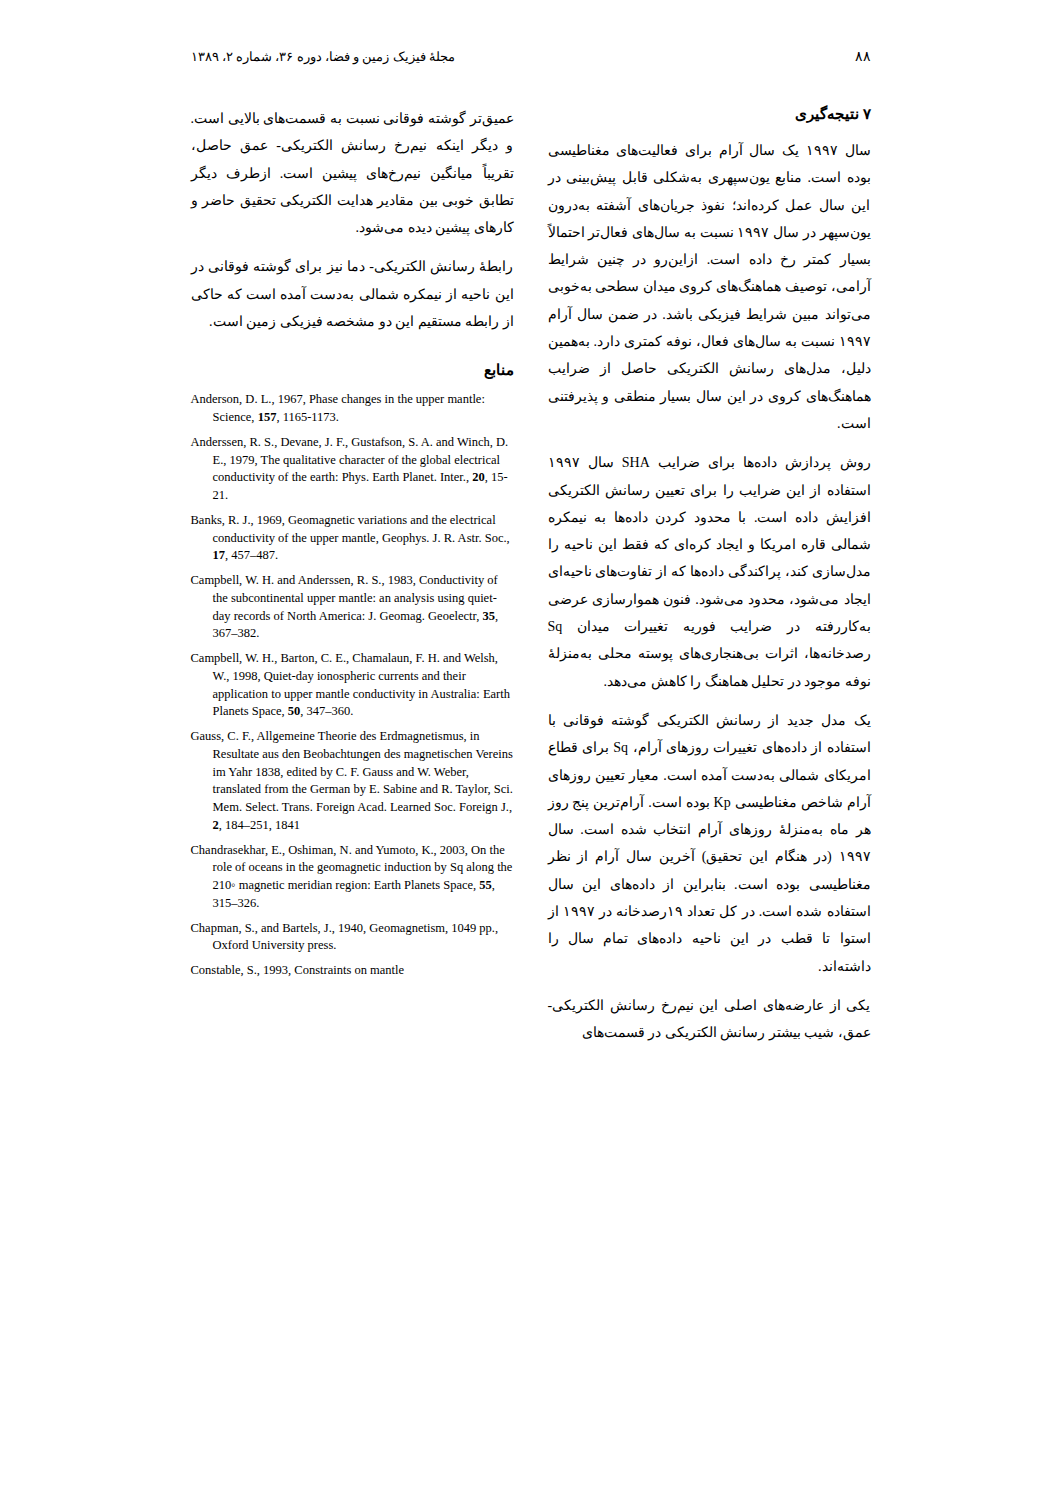۸۸
مجلۀ فیزیک زمین و فضا، دوره ۳۶، شماره ۲، ۱۳۸۹
۷ نتیجه‌گیری
سال ۱۹۹۷ یک سال آرام برای فعالیت‌های مغناطیسی بوده است. منابع یون‌سپهری به‌شکلی قابل پیش‌بینی در این سال عمل کرده‌اند؛ نفوذ جریان‌های آشفته به‌درون یون‌سپهر در سال ۱۹۹۷ نسبت به سال‌های فعال‌تر احتمالاً بسیار کمتر رخ داده است. ازاین‌رو در چنین شرایط آرامی، توصیف هماهنگ‌های کروی میدان سطحی به‌خوبی می‌تواند مبین شرایط فیزیکی باشد. در ضمن سال آرام ۱۹۹۷ نسبت به سال‌های فعال، نوفه کمتری دارد. به‌همین دلیل، مدل‌های رسانش الکتریکی حاصل از ضرایب هماهنگ‌های کروی در این سال بسیار منطقی و پذیرفتنی است.
روش پردازش داده‌ها برای ضرایب SHA سال ۱۹۹۷ استفاده از این ضرایب را برای تعیین رسانش الکتریکی افزایش داده است. با محدود کردن داده‌ها به نیمکره شمالی قاره امریکا و ایجاد کره‌ای که فقط این ناحیه را مدل‌سازی کند، پراکندگی داده‌ها که از تفاوت‌های ناحیه‌ای ایجاد می‌شود، محدود می‌شود. فنون هموارسازی عرضی به‌کاررفته در ضرایب فوریه تغییرات میدان Sq رصدخانه‌ها، اثرات بی‌هنجاری‌های پوسته محلی به‌منزلۀ نوفه موجود در تحلیل هماهنگ را کاهش می‌دهد.
یک مدل جدید از رسانش الکتریکی گوشته فوقانی با استفاده از داده‌های تغییرات روزهای آرام، Sq برای قطاع امریکای شمالی به‌دست آمده است. معیار تعیین روزهای آرام شاخص مغناطیسی Kp بوده است. آرام‌ترین پنج روز هر ماه به‌منزلۀ روزهای آرام انتخاب شده است. سال ۱۹۹۷ (در هنگام این تحقیق) آخرین سال آرام از نظر مغناطیسی بوده است. بنابراین از داده‌های این سال استفاده شده است. در کل تعداد ۱۹رصدخانه در ۱۹۹۷ از استوا تا قطب در این ناحیه داده‌های تمام سال را داشته‌اند.
یکی از عارضه‌های اصلی این نیم‌رخ رسانش الکتریکی- عمق، شیب بیشتر رسانش الکتریکی در قسمت‌های
عمیق‌تر گوشته فوقانی نسبت به قسمت‌های بالایی است. و دیگر اینکه نیم‌رخ رسانش الکتریکی- عمق حاصل، تقریباً میانگین نیم‌رخ‌های پیشین است. ازطرف دیگر تطابق خوبی بین مقادیر هدایت الکتریکی تحقیق حاضر و کارهای پیشین دیده می‌شود.
رابطۀ رسانش الکتریکی- دما نیز برای گوشته فوقانی در این ناحیه از نیمکره شمالی به‌دست آمده است که حاکی از رابطه مستقیم این دو مشخصه فیزیکی زمین است.
منابع
Anderson, D. L., 1967, Phase changes in the upper mantle: Science, 157, 1165-1173.
Anderssen, R. S., Devane, J. F., Gustafson, S. A. and Winch, D. E., 1979, The qualitative character of the global electrical conductivity of the earth: Phys. Earth Planet. Inter., 20, 15-21.
Banks, R. J., 1969, Geomagnetic variations and the electrical conductivity of the upper mantle, Geophys. J. R. Astr. Soc., 17, 457–487.
Campbell, W. H. and Anderssen, R. S., 1983, Conductivity of the subcontinental upper mantle: an analysis using quiet-day records of North America: J. Geomag. Geoelectr, 35, 367–382.
Campbell, W. H., Barton, C. E., Chamalaun, F. H. and Welsh, W., 1998, Quiet-day ionospheric currents and their application to upper mantle conductivity in Australia: Earth Planets Space, 50, 347–360.
Gauss, C. F., Allgemeine Theorie des Erdmagnetismus, in Resultate aus den Beobachtungen des magnetischen Vereins im Yahr 1838, edited by C. F. Gauss and W. Weber, translated from the German by E. Sabine and R. Taylor, Sci. Mem. Select. Trans. Foreign Acad. Learned Soc. Foreign J., 2, 184–251, 1841
Chandrasekhar, E., Oshiman, N. and Yumoto, K., 2003, On the role of oceans in the geomagnetic induction by Sq along the 210◦ magnetic meridian region: Earth Planets Space, 55, 315–326.
Chapman, S., and Bartels, J., 1940, Geomagnetism, 1049 pp., Oxford University press.
Constable, S., 1993, Constraints on mantle